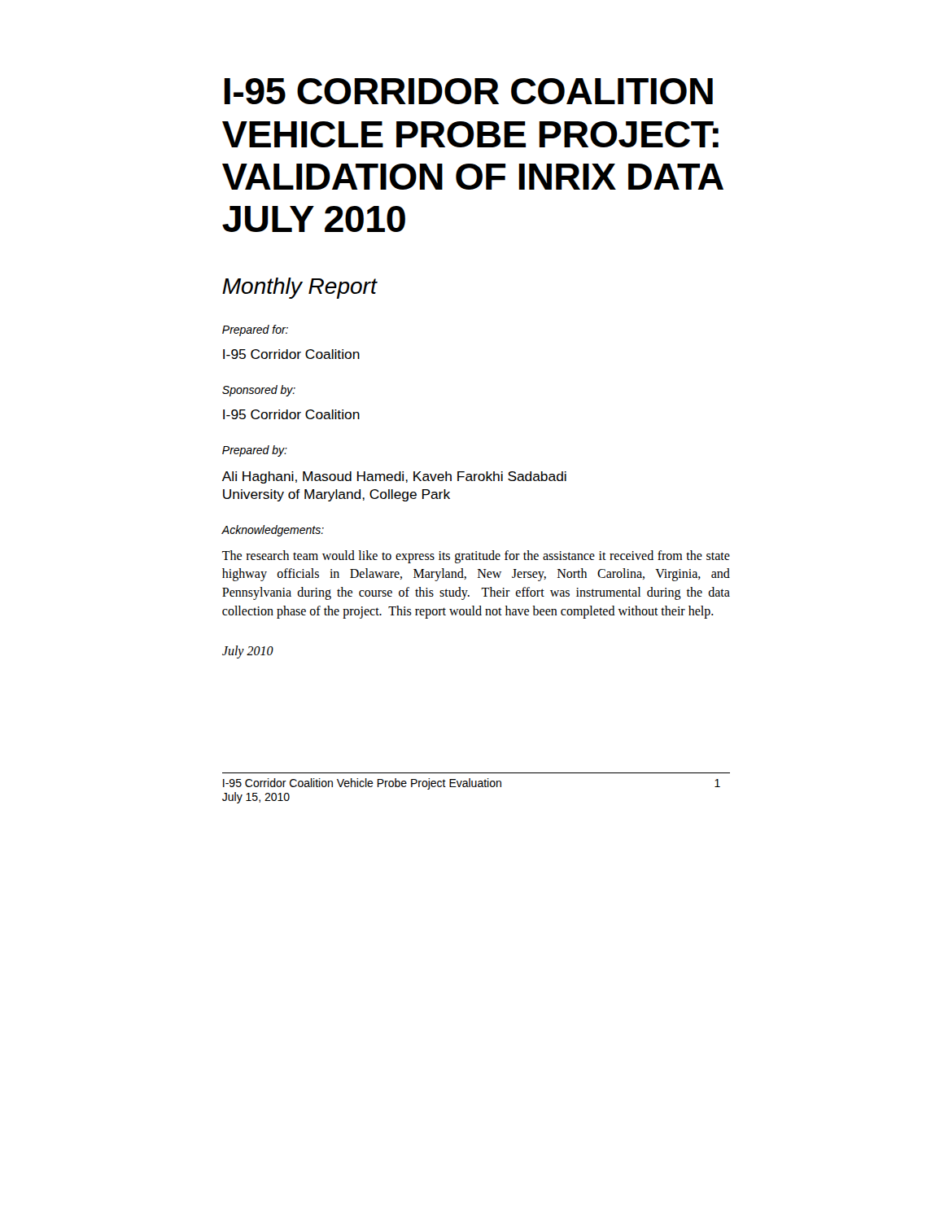I-95 Corridor Coalition Vehicle Probe Project: Validation of INRIX Data July 2010
Monthly Report
Prepared for:
I-95 Corridor Coalition
Sponsored by:
I-95 Corridor Coalition
Prepared by:
Ali Haghani, Masoud Hamedi, Kaveh Farokhi Sadabadi
University of Maryland, College Park
Acknowledgements:
The research team would like to express its gratitude for the assistance it received from the state highway officials in Delaware, Maryland, New Jersey, North Carolina, Virginia, and Pennsylvania during the course of this study. Their effort was instrumental during the data collection phase of the project. This report would not have been completed without their help.
July 2010
I-95 Corridor Coalition Vehicle Probe Project Evaluation
July 15, 2010
1